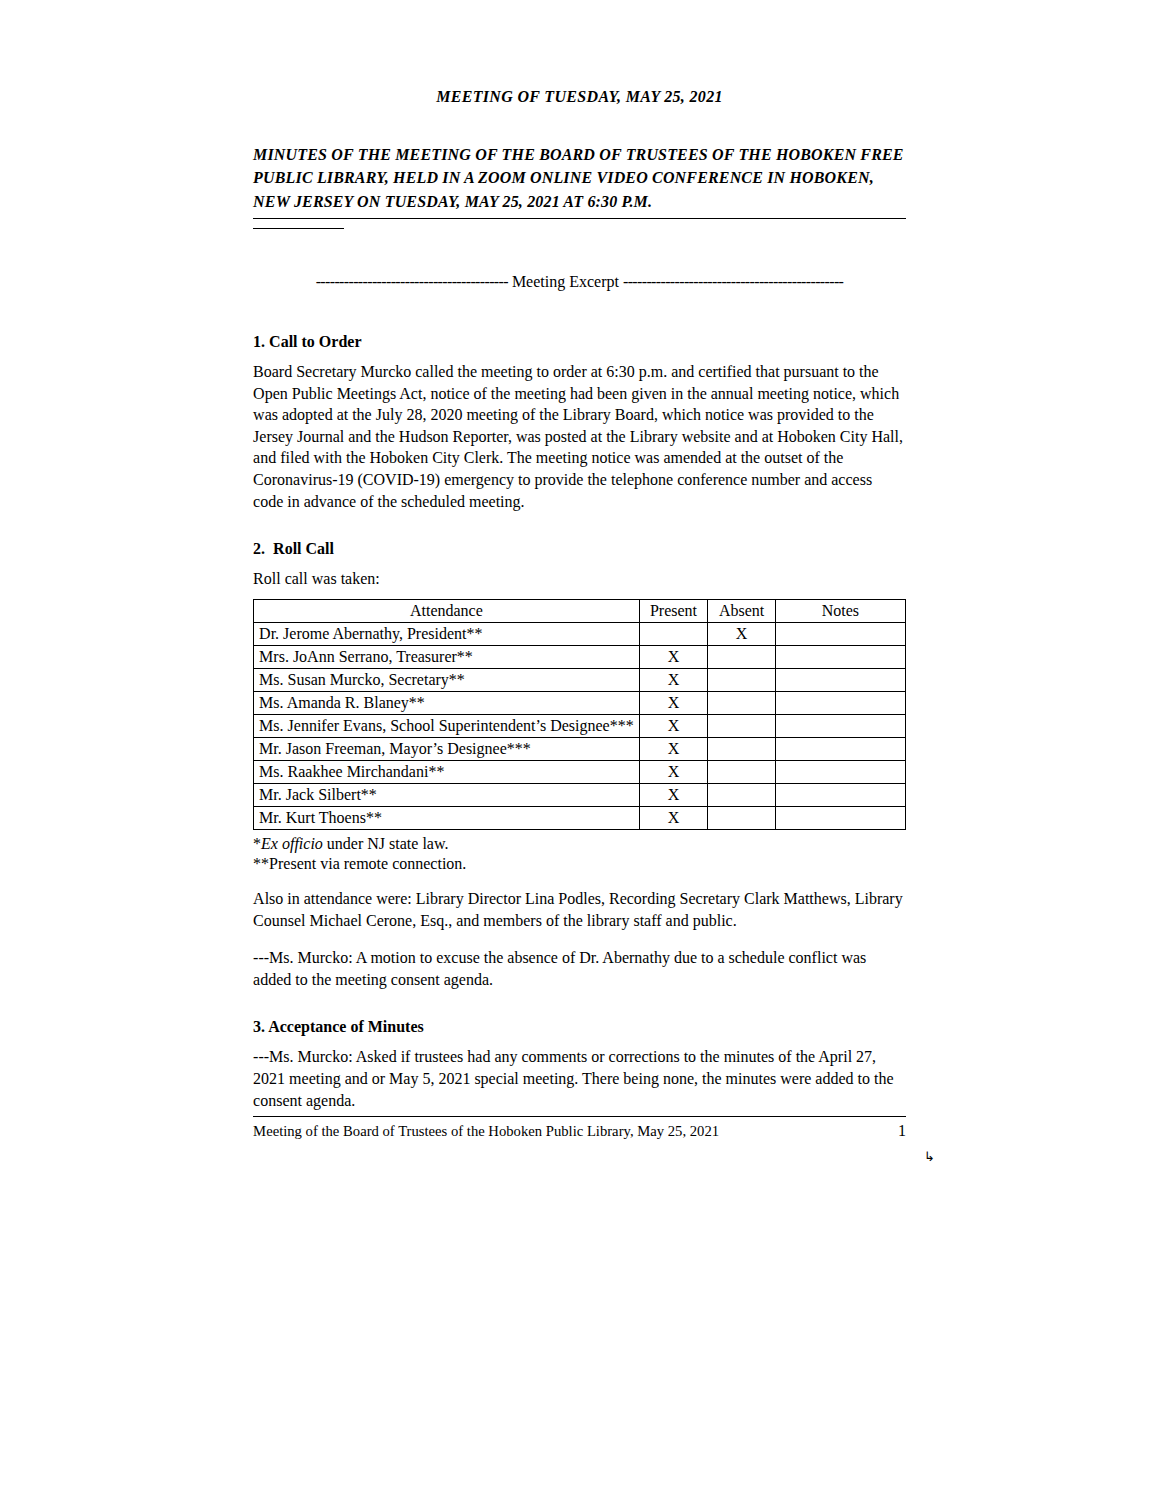MEETING OF TUESDAY, MAY 25, 2021
MINUTES OF THE MEETING OF THE BOARD OF TRUSTEES OF THE HOBOKEN FREE PUBLIC LIBRARY, HELD IN A ZOOM ONLINE VIDEO CONFERENCE IN HOBOKEN, NEW JERSEY ON TUESDAY, MAY 25, 2021 AT 6:30 P.M.
----------------------------------------- Meeting Excerpt -----------------------------------------------
1. Call to Order
Board Secretary Murcko called the meeting to order at 6:30 p.m. and certified that pursuant to the Open Public Meetings Act, notice of the meeting had been given in the annual meeting notice, which was adopted at the July 28, 2020 meeting of the Library Board, which notice was provided to the Jersey Journal and the Hudson Reporter, was posted at the Library website and at Hoboken City Hall, and filed with the Hoboken City Clerk. The meeting notice was amended at the outset of the Coronavirus-19 (COVID-19) emergency to provide the telephone conference number and access code in advance of the scheduled meeting.
2. Roll Call
Roll call was taken:
| Attendance | Present | Absent | Notes |
| --- | --- | --- | --- |
| Dr. Jerome Abernathy, President** | | X | |
| Mrs. JoAnn Serrano, Treasurer** | X | | |
| Ms. Susan Murcko, Secretary** | X | | |
| Ms. Amanda R. Blaney** | X | | |
| Ms. Jennifer Evans, School Superintendent’s Designee*** | X | | |
| Mr. Jason Freeman, Mayor’s Designee*** | X | | |
| Ms. Raakhee Mirchandani** | X | | |
| Mr. Jack Silbert** | X | | |
| Mr. Kurt Thoens** | X | | |
*Ex officio under NJ state law.
**Present via remote connection.
Also in attendance were: Library Director Lina Podles, Recording Secretary Clark Matthews, Library Counsel Michael Cerone, Esq., and members of the library staff and public.
---Ms. Murcko: A motion to excuse the absence of Dr. Abernathy due to a schedule conflict was added to the meeting consent agenda.
3. Acceptance of Minutes
---Ms. Murcko: Asked if trustees had any comments or corrections to the minutes of the April 27, 2021 meeting and or May 5, 2021 special meeting. There being none, the minutes were added to the consent agenda.
Meeting of the Board of Trustees of the Hoboken Public Library, May 25, 2021 1
↳